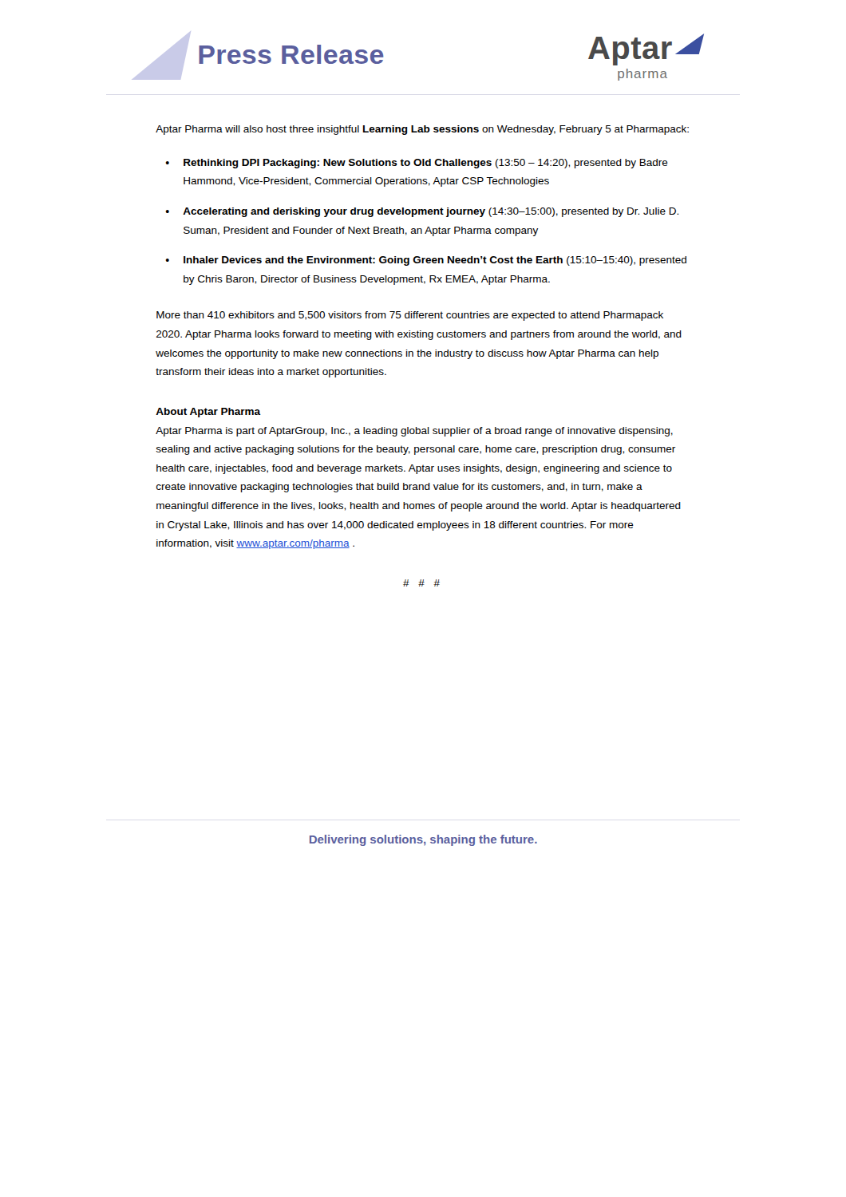Press Release
Aptar pharma
Aptar Pharma will also host three insightful Learning Lab sessions on Wednesday, February 5 at Pharmapack:
Rethinking DPI Packaging: New Solutions to Old Challenges (13:50 – 14:20), presented by Badre Hammond, Vice-President, Commercial Operations, Aptar CSP Technologies
Accelerating and derisking your drug development journey (14:30–15:00), presented by Dr. Julie D. Suman, President and Founder of Next Breath, an Aptar Pharma company
Inhaler Devices and the Environment: Going Green Needn’t Cost the Earth (15:10–15:40), presented by Chris Baron, Director of Business Development, Rx EMEA, Aptar Pharma.
More than 410 exhibitors and 5,500 visitors from 75 different countries are expected to attend Pharmapack 2020. Aptar Pharma looks forward to meeting with existing customers and partners from around the world, and welcomes the opportunity to make new connections in the industry to discuss how Aptar Pharma can help transform their ideas into a market opportunities.
About Aptar Pharma
Aptar Pharma is part of AptarGroup, Inc., a leading global supplier of a broad range of innovative dispensing, sealing and active packaging solutions for the beauty, personal care, home care, prescription drug, consumer health care, injectables, food and beverage markets. Aptar uses insights, design, engineering and science to create innovative packaging technologies that build brand value for its customers, and, in turn, make a meaningful difference in the lives, looks, health and homes of people around the world. Aptar is headquartered in Crystal Lake, Illinois and has over 14,000 dedicated employees in 18 different countries. For more information, visit www.aptar.com/pharma .
# # #
Delivering solutions, shaping the future.